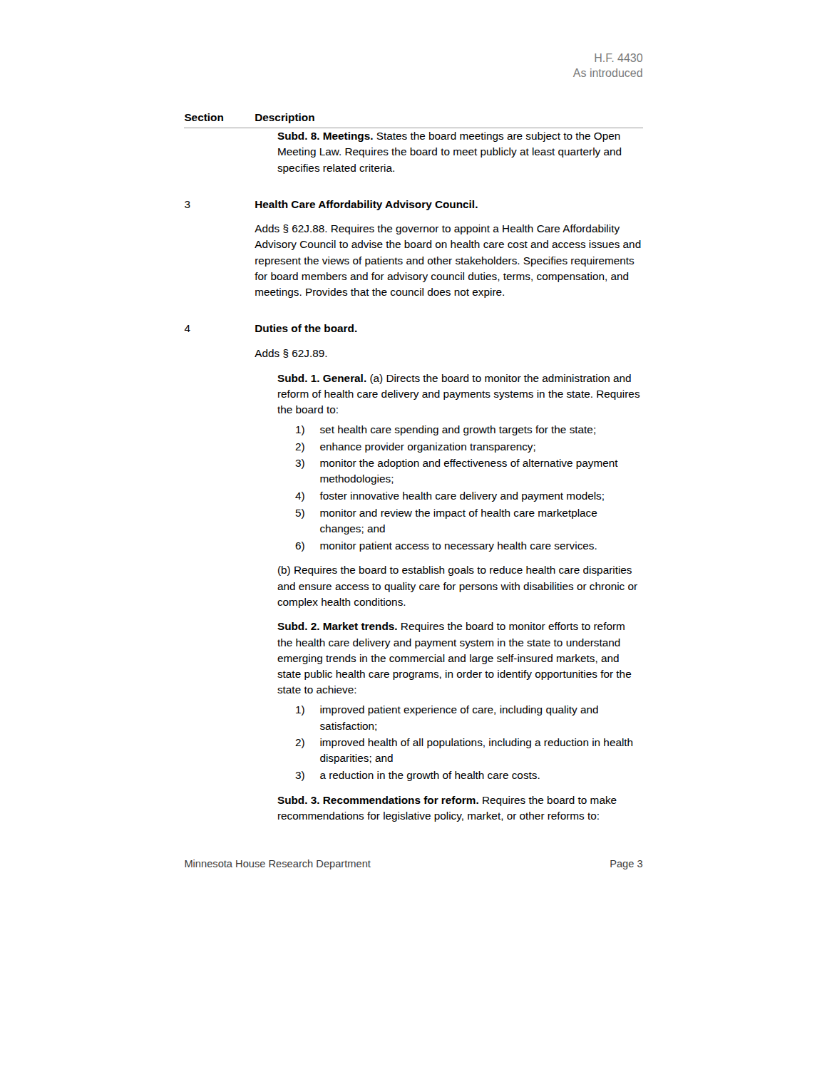H.F. 4430 As introduced
| Section | Description |
| --- | --- |
| | Subd. 8. Meetings. States the board meetings are subject to the Open Meeting Law. Requires the board to meet publicly at least quarterly and specifies related criteria. |
| 3 | Health Care Affordability Advisory Council. Adds § 62J.88. Requires the governor to appoint a Health Care Affordability Advisory Council to advise the board on health care cost and access issues and represent the views of patients and other stakeholders. Specifies requirements for board members and for advisory council duties, terms, compensation, and meetings. Provides that the council does not expire. |
| 4 | Duties of the board. Adds § 62J.89. Subd. 1. General. (a) Directs the board to monitor the administration and reform of health care delivery and payments systems in the state. Requires the board to: 1) set health care spending and growth targets for the state; 2) enhance provider organization transparency; 3) monitor the adoption and effectiveness of alternative payment methodologies; 4) foster innovative health care delivery and payment models; 5) monitor and review the impact of health care marketplace changes; and 6) monitor patient access to necessary health care services. (b) Requires the board to establish goals to reduce health care disparities and ensure access to quality care for persons with disabilities or chronic or complex health conditions. Subd. 2. Market trends. Requires the board to monitor efforts to reform the health care delivery and payment system in the state to understand emerging trends in the commercial and large self-insured markets, and state public health care programs, in order to identify opportunities for the state to achieve: 1) improved patient experience of care, including quality and satisfaction; 2) improved health of all populations, including a reduction in health disparities; and 3) a reduction in the growth of health care costs. Subd. 3. Recommendations for reform. Requires the board to make recommendations for legislative policy, market, or other reforms to: |
Minnesota House Research Department
Page 3